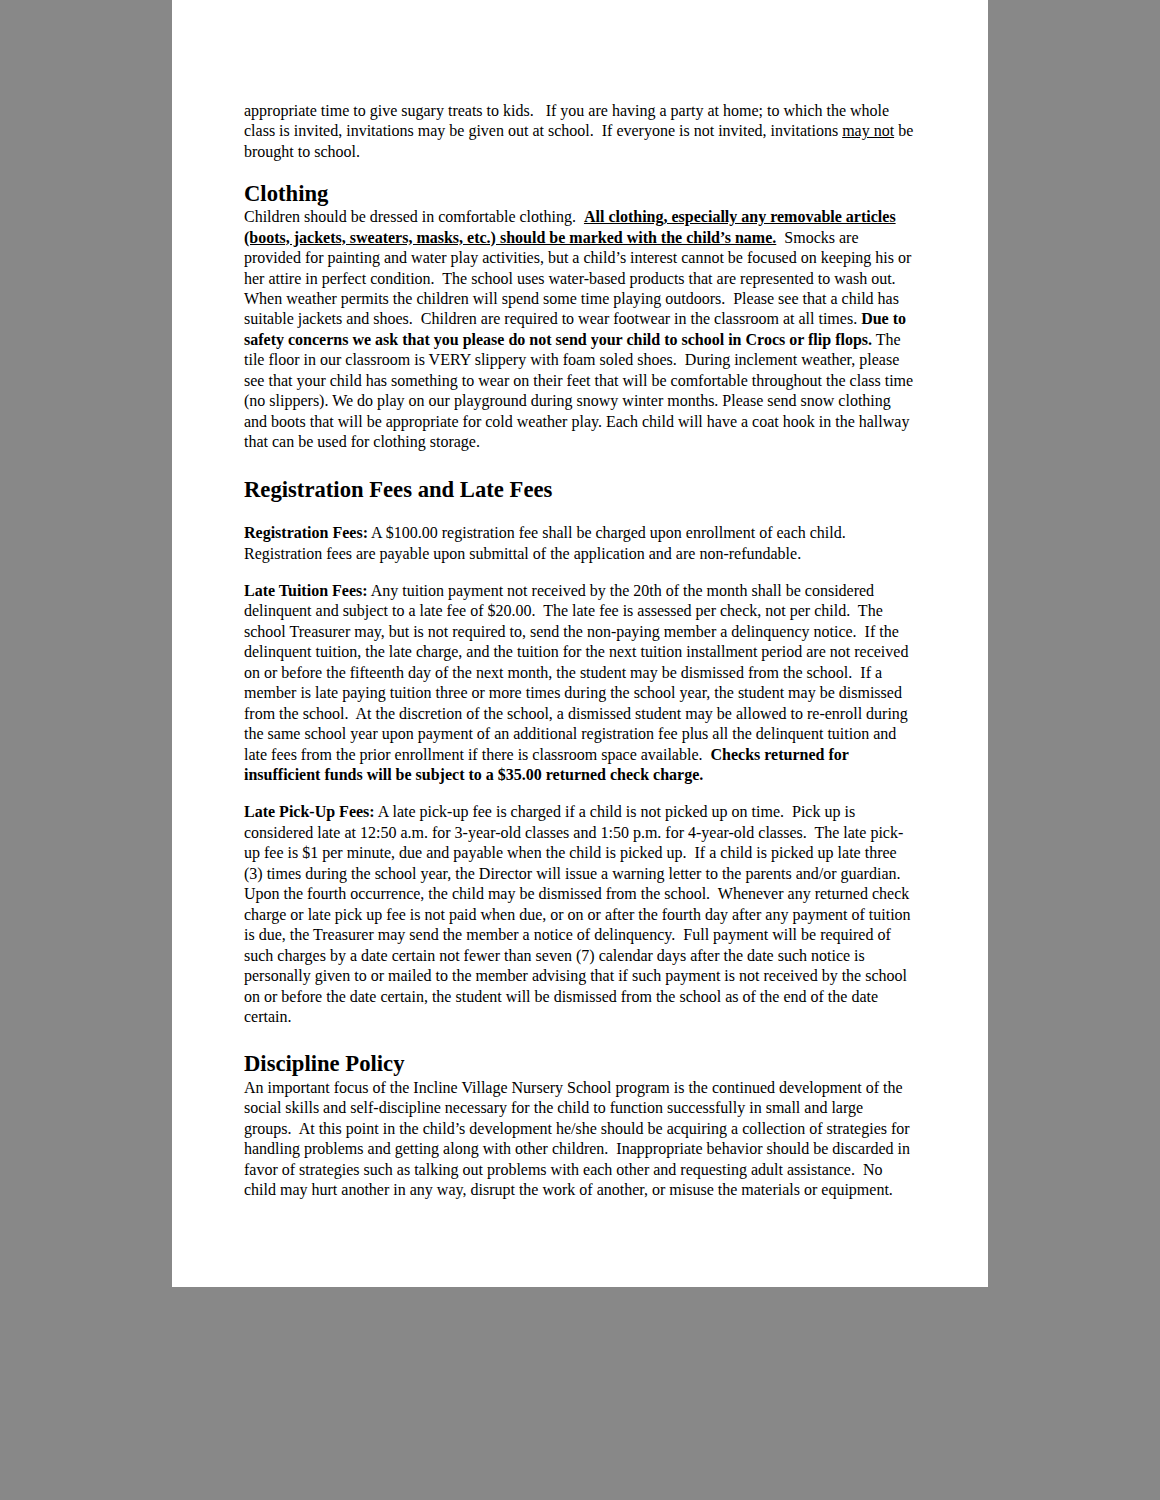appropriate time to give sugary treats to kids. If you are having a party at home; to which the whole class is invited, invitations may be given out at school. If everyone is not invited, invitations may not be brought to school.
Clothing
Children should be dressed in comfortable clothing. All clothing, especially any removable articles (boots, jackets, sweaters, masks, etc.) should be marked with the child’s name. Smocks are provided for painting and water play activities, but a child’s interest cannot be focused on keeping his or her attire in perfect condition. The school uses water-based products that are represented to wash out.
When weather permits the children will spend some time playing outdoors. Please see that a child has suitable jackets and shoes. Children are required to wear footwear in the classroom at all times. Due to safety concerns we ask that you please do not send your child to school in Crocs or flip flops. The tile floor in our classroom is VERY slippery with foam soled shoes. During inclement weather, please see that your child has something to wear on their feet that will be comfortable throughout the class time (no slippers). We do play on our playground during snowy winter months. Please send snow clothing and boots that will be appropriate for cold weather play. Each child will have a coat hook in the hallway that can be used for clothing storage.
Registration Fees and Late Fees
Registration Fees: A $100.00 registration fee shall be charged upon enrollment of each child. Registration fees are payable upon submittal of the application and are non-refundable.
Late Tuition Fees: Any tuition payment not received by the 20th of the month shall be considered delinquent and subject to a late fee of $20.00. The late fee is assessed per check, not per child. The school Treasurer may, but is not required to, send the non-paying member a delinquency notice. If the delinquent tuition, the late charge, and the tuition for the next tuition installment period are not received on or before the fifteenth day of the next month, the student may be dismissed from the school. If a member is late paying tuition three or more times during the school year, the student may be dismissed from the school. At the discretion of the school, a dismissed student may be allowed to re-enroll during the same school year upon payment of an additional registration fee plus all the delinquent tuition and late fees from the prior enrollment if there is classroom space available. Checks returned for insufficient funds will be subject to a $35.00 returned check charge.
Late Pick-Up Fees: A late pick-up fee is charged if a child is not picked up on time. Pick up is considered late at 12:50 a.m. for 3-year-old classes and 1:50 p.m. for 4-year-old classes. The late pick-up fee is $1 per minute, due and payable when the child is picked up. If a child is picked up late three (3) times during the school year, the Director will issue a warning letter to the parents and/or guardian. Upon the fourth occurrence, the child may be dismissed from the school. Whenever any returned check charge or late pick up fee is not paid when due, or on or after the fourth day after any payment of tuition is due, the Treasurer may send the member a notice of delinquency. Full payment will be required of such charges by a date certain not fewer than seven (7) calendar days after the date such notice is personally given to or mailed to the member advising that if such payment is not received by the school on or before the date certain, the student will be dismissed from the school as of the end of the date certain.
Discipline Policy
An important focus of the Incline Village Nursery School program is the continued development of the social skills and self-discipline necessary for the child to function successfully in small and large groups. At this point in the child’s development he/she should be acquiring a collection of strategies for handling problems and getting along with other children. Inappropriate behavior should be discarded in favor of strategies such as talking out problems with each other and requesting adult assistance. No child may hurt another in any way, disrupt the work of another, or misuse the materials or equipment.